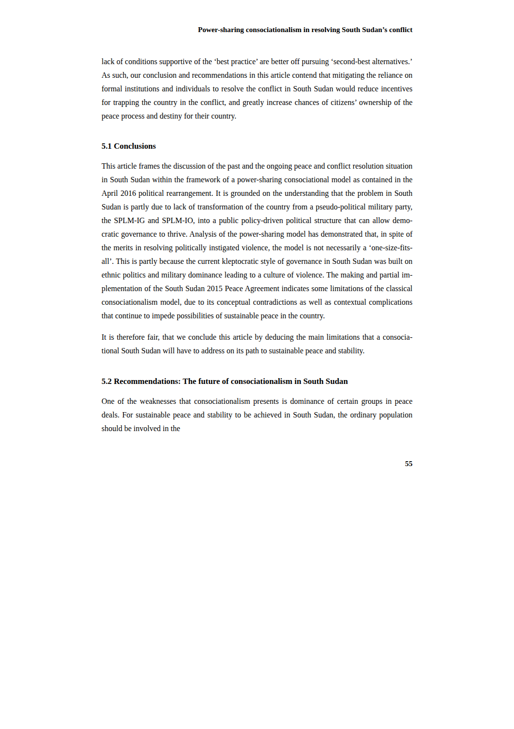Power-sharing consociationalism in resolving South Sudan’s conflict
lack of conditions supportive of the ‘best practice’ are better off pursuing ‘second-best alternatives.’ As such, our conclusion and recommendations in this article contend that mitigating the reliance on formal institutions and individuals to resolve the conflict in South Sudan would reduce incentives for trapping the country in the conflict, and greatly increase chances of citizens’ ownership of the peace process and destiny for their country.
5.1 Conclusions
This article frames the discussion of the past and the ongoing peace and conflict resolution situation in South Sudan within the framework of a power-sharing consociational model as contained in the April 2016 political rearrangement. It is grounded on the understanding that the problem in South Sudan is partly due to lack of transformation of the country from a pseudo-political military party, the SPLM-IG and SPLM-IO, into a public policy-driven political structure that can allow democratic governance to thrive. Analysis of the power-sharing model has demonstrated that, in spite of the merits in resolving politically instigated violence, the model is not necessarily a ‘one-size-fits-all’. This is partly because the current kleptocratic style of governance in South Sudan was built on ethnic politics and military dominance leading to a culture of violence. The making and partial implementation of the South Sudan 2015 Peace Agreement indicates some limitations of the classical consociationalism model, due to its conceptual contradictions as well as contextual complications that continue to impede possibilities of sustainable peace in the country.
It is therefore fair, that we conclude this article by deducing the main limitations that a consociational South Sudan will have to address on its path to sustainable peace and stability.
5.2 Recommendations: The future of consociationalism in South Sudan
One of the weaknesses that consociationalism presents is dominance of certain groups in peace deals. For sustainable peace and stability to be achieved in South Sudan, the ordinary population should be involved in the
55